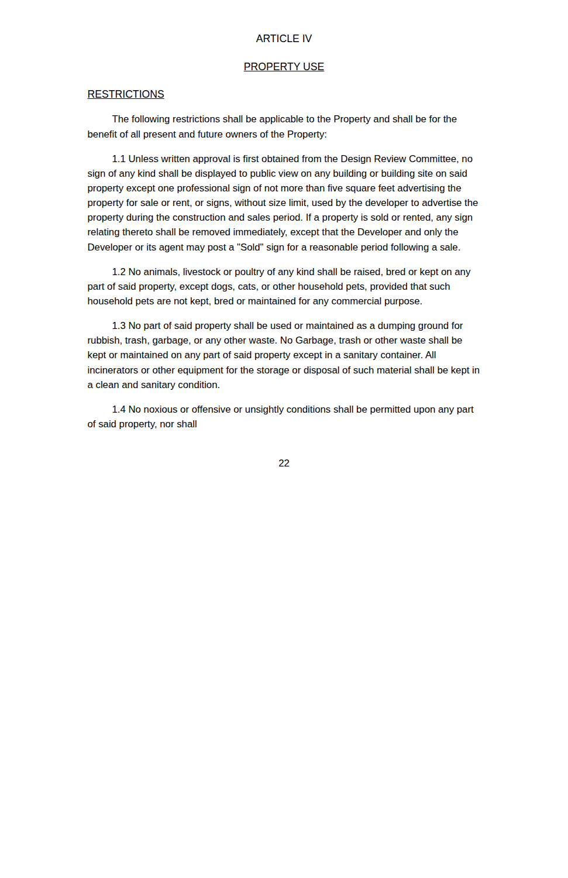ARTICLE IV
PROPERTY USE
RESTRICTIONS
The following restrictions shall be applicable to the Property and shall be for the benefit of all present and future owners of the Property:
1.1 Unless written approval is first obtained from the Design Review Committee, no sign of any kind shall be displayed to public view on any building or building site on said property except one professional sign of not more than five square feet advertising the property for sale or rent, or signs, without size limit, used by the developer to advertise the property during the construction and sales period. If a property is sold or rented, any sign relating thereto shall be removed immediately, except that the Developer and only the Developer or its agent may post a "Sold" sign for a reasonable period following a sale.
1.2 No animals, livestock or poultry of any kind shall be raised, bred or kept on any part of said property, except dogs, cats, or other household pets, provided that such household pets are not kept, bred or maintained for any commercial purpose.
1.3 No part of said property shall be used or maintained as a dumping ground for rubbish, trash, garbage, or any other waste. No Garbage, trash or other waste shall be kept or maintained on any part of said property except in a sanitary container. All incinerators or other equipment for the storage or disposal of such material shall be kept in a clean and sanitary condition.
1.4 No noxious or offensive or unsightly conditions shall be permitted upon any part of said property, nor shall
22